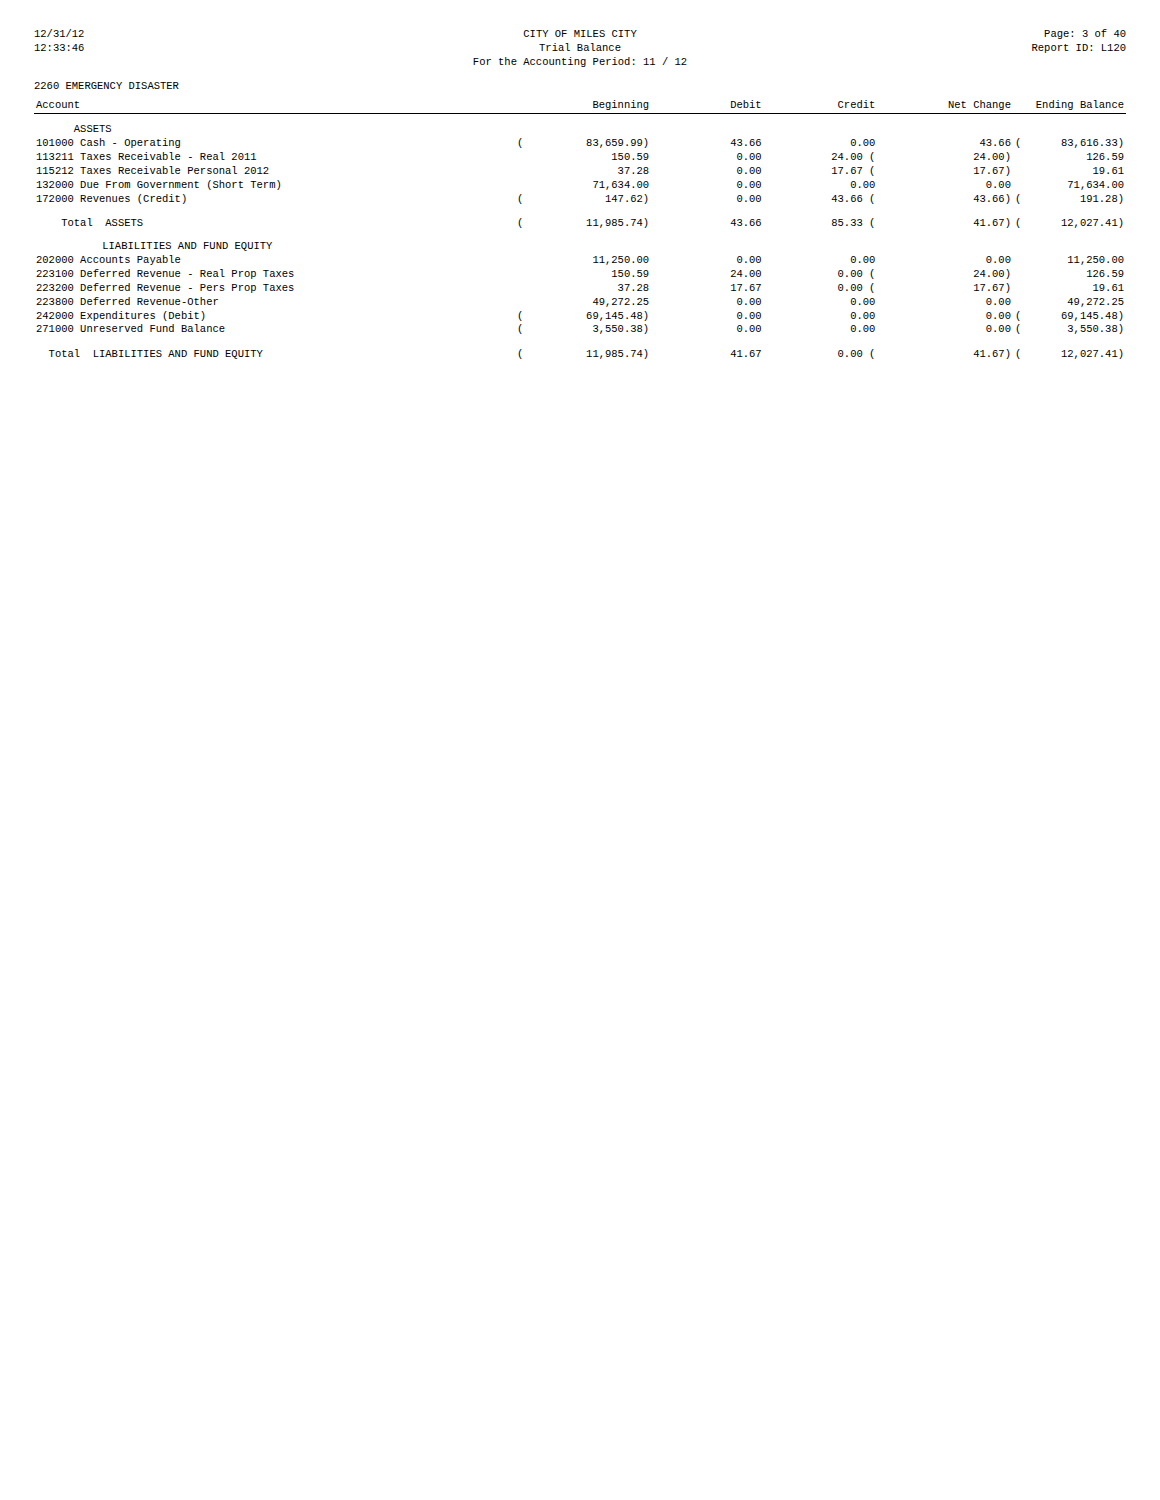| 12/31/12 | CITY OF MILES CITY | Page: 3 of 40 |
| 12:33:46 | Trial Balance | Report ID: L120 |
| | For the Accounting Period: 11 / 12 | |
2260 EMERGENCY DISASTER
| Account | | Beginning | Debit | Credit | | Net Change | | Ending Balance |
| --- | --- | --- | --- | --- | --- | --- | --- | --- |
| ASSETS | |
| 101000 Cash - Operating | ( | 83,659.99) | 43.66 | 0.00 | | 43.66 | ( | 83,616.33) |
| 113211 Taxes Receivable - Real 2011 | | 150.59 | 0.00 | 24.00 ( | | 24.00) | | 126.59 |
| 115212 Taxes Receivable Personal 2012 | | 37.28 | 0.00 | 17.67 ( | | 17.67) | | 19.61 |
| 132000 Due From Government (Short Term) | | 71,634.00 | 0.00 | 0.00 | | 0.00 | | 71,634.00 |
| 172000 Revenues (Credit) | ( | 147.62) | 0.00 | 43.66 ( | | 43.66) | ( | 191.28) |
| Total ASSETS | ( | 11,985.74) | 43.66 | 85.33 ( | | 41.67) | ( | 12,027.41) |
| LIABILITIES AND FUND EQUITY |
| 202000 Accounts Payable | | 11,250.00 | 0.00 | 0.00 | | 0.00 | | 11,250.00 |
| 223100 Deferred Revenue - Real Prop Taxes | | 150.59 | 24.00 | 0.00 ( | | 24.00) | | 126.59 |
| 223200 Deferred Revenue - Pers Prop Taxes | | 37.28 | 17.67 | 0.00 ( | | 17.67) | | 19.61 |
| 223800 Deferred Revenue-Other | | 49,272.25 | 0.00 | 0.00 | | 0.00 | | 49,272.25 |
| 242000 Expenditures (Debit) | ( | 69,145.48) | 0.00 | 0.00 | | 0.00 | ( | 69,145.48) |
| 271000 Unreserved Fund Balance | ( | 3,550.38) | 0.00 | 0.00 | | 0.00 | ( | 3,550.38) |
| Total LIABILITIES AND FUND EQUITY | ( | 11,985.74) | 41.67 | 0.00 ( | | 41.67) | ( | 12,027.41) |